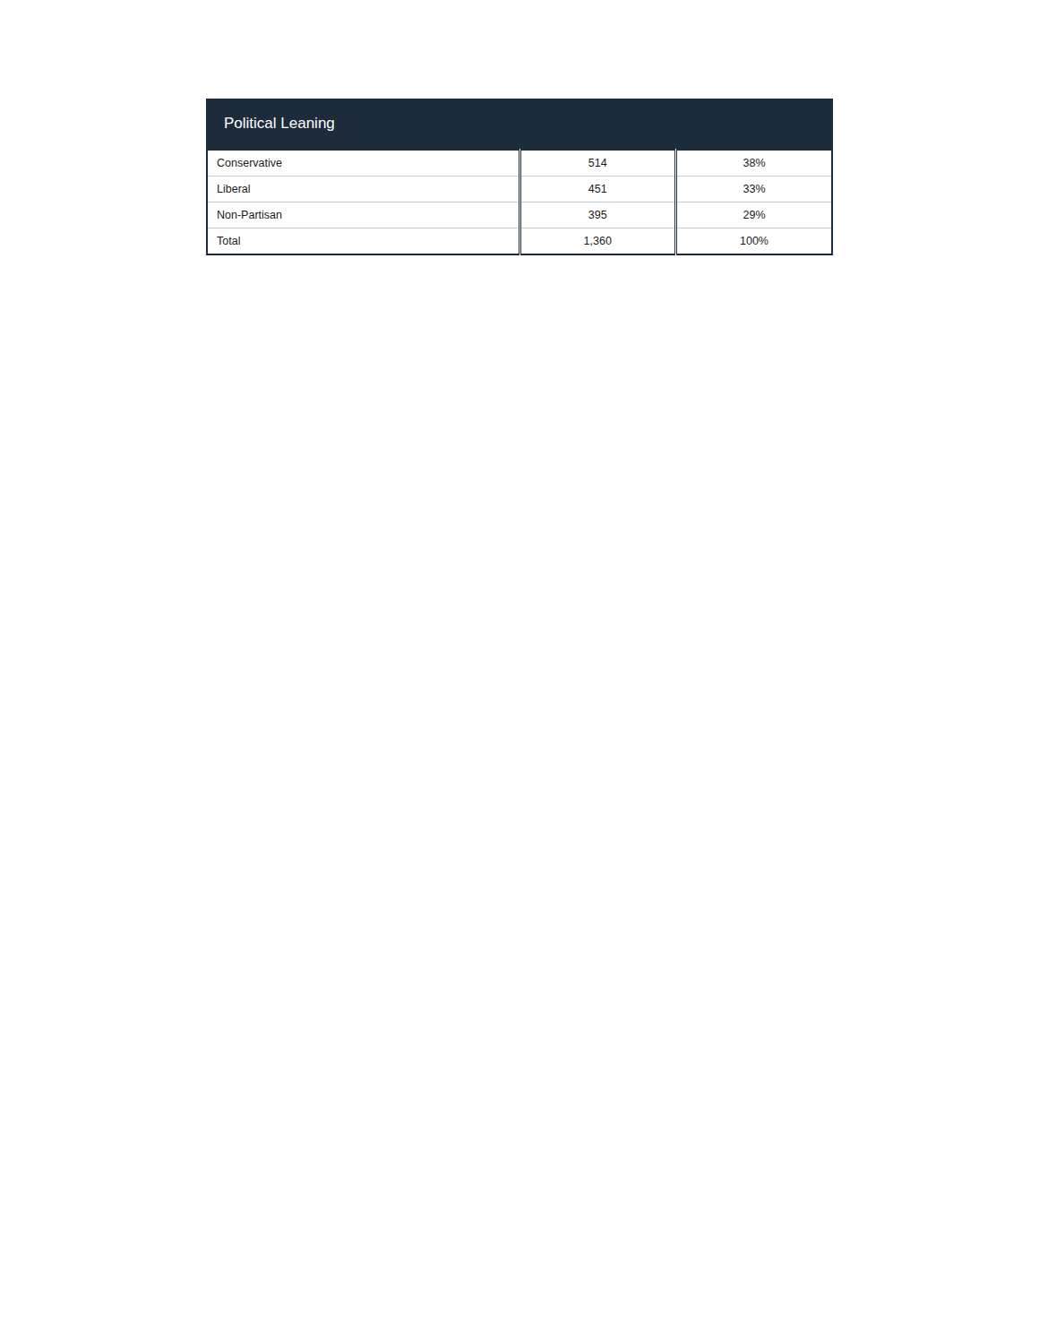Political Leaning
| Conservative | 514 | 38% |
| Liberal | 451 | 33% |
| Non-Partisan | 395 | 29% |
| Total | 1,360 | 100% |